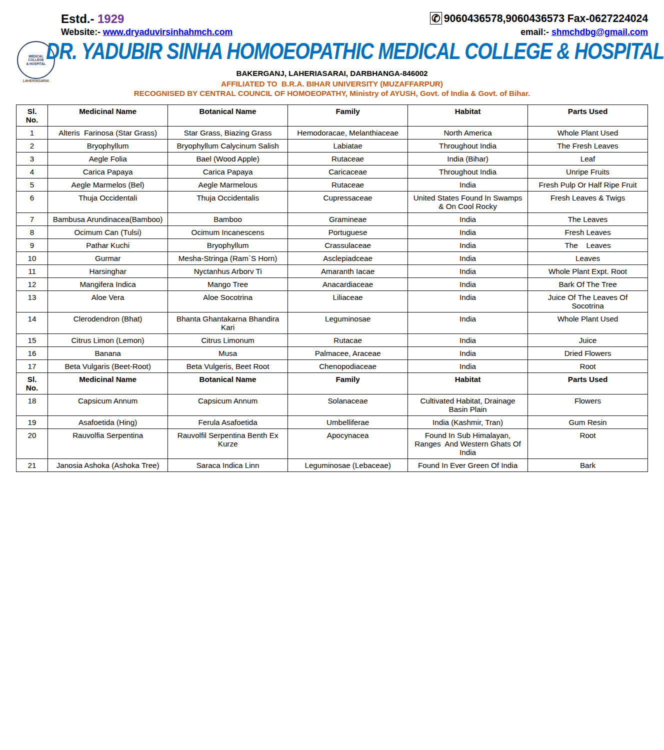Estd.- 1929
✆9060436578,9060436573 Fax-0627224024
Website:- www.dryaduvirsinhahmch.com
email:- shmchdbg@gmail.com
MEDICAL COLLEGE & HOSPITAL
LAHERIASARAI
DR. YADUBIR SINHA HOMOEOPATHIC MEDICAL COLLEGE & HOSPITAL
BAKERGANJ, LAHERIASARAI, DARBHANGA-846002
AFFILIATED TO B.R.A. BIHAR UNIVERSITY (MUZAFFARPUR)
RECOGNISED BY CENTRAL COUNCIL OF HOMOEOPATHY, Ministry of AYUSH, Govt. of India & Govt. of Bihar.
| Sl. No. | Medicinal Name | Botanical Name | Family | Habitat | Parts Used |
| --- | --- | --- | --- | --- | --- |
| 1 | Alteris Farinosa (Star Grass) | Star Grass, Biazing Grass | Hemodoracae, Melanthiaceae | North America | Whole Plant Used |
| 2 | Bryophyllum | Bryophyllum Calycinum Salish | Labiatae | Throughout India | The Fresh Leaves |
| 3 | Aegle Folia | Bael (Wood Apple) | Rutaceae | India (Bihar) | Leaf |
| 4 | Carica Papaya | Carica Papaya | Caricaceae | Throughout India | Unripe Fruits |
| 5 | Aegle Marmelos (Bel) | Aegle Marmelous | Rutaceae | India | Fresh Pulp Or Half Ripe Fruit |
| 6 | Thuja Occidentali | Thuja Occidentalis | Cupressaceae | United States Found In Swamps & On Cool Rocky | Fresh Leaves & Twigs |
| 7 | Bambusa Arundinacea(Bamboo) | Bamboo | Gramineae | India | The Leaves |
| 8 | Ocimum Can (Tulsi) | Ocimum Incanescens | Portuguese | India | Fresh Leaves |
| 9 | Pathar Kuchi | Bryophyllum | Crassulaceae | India | The Leaves |
| 10 | Gurmar | Mesha-Stringa (Ram`S Horn) | Asclepiadceae | India | Leaves |
| 11 | Harsinghar | Nyctanhus Arborv Ti | Amaranth Iacae | India | Whole Plant Expt. Root |
| 12 | Mangifera Indica | Mango Tree | Anacardiaceae | India | Bark Of The Tree |
| 13 | Aloe Vera | Aloe Socotrina | Liliaceae | India | Juice Of The Leaves Of Socotrina |
| 14 | Clerodendron (Bhat) | Bhanta Ghantakarna Bhandira Kari | Leguminosae | India | Whole Plant Used |
| 15 | Citrus Limon (Lemon) | Citrus Limonum | Rutacae | India | Juice |
| 16 | Banana | Musa | Palmacee, Araceae | India | Dried Flowers |
| 17 | Beta Vulgaris (Beet-Root) | Beta Vulgeris, Beet Root | Chenopodiaceae | India | Root |
| Sl. No. | Medicinal Name | Botanical Name | Family | Habitat | Parts Used |
| 18 | Capsicum Annum | Capsicum Annum | Solanaceae | Cultivated Habitat, Drainage Basin Plain | Flowers |
| 19 | Asafoetida (Hing) | Ferula Asafoetida | Umbelliferae | India (Kashmir, Tran) | Gum Resin |
| 20 | Rauvolfia Serpentina | Rauvolfil Serpentina Benth Ex Kurze | Apocynacea | Found In Sub Himalayan, Ranges And Western Ghats Of India | Root |
| 21 | Janosia Ashoka (Ashoka Tree) | Saraca Indica Linn | Leguminosae (Lebaceae) | Found In Ever Green Of India | Bark |